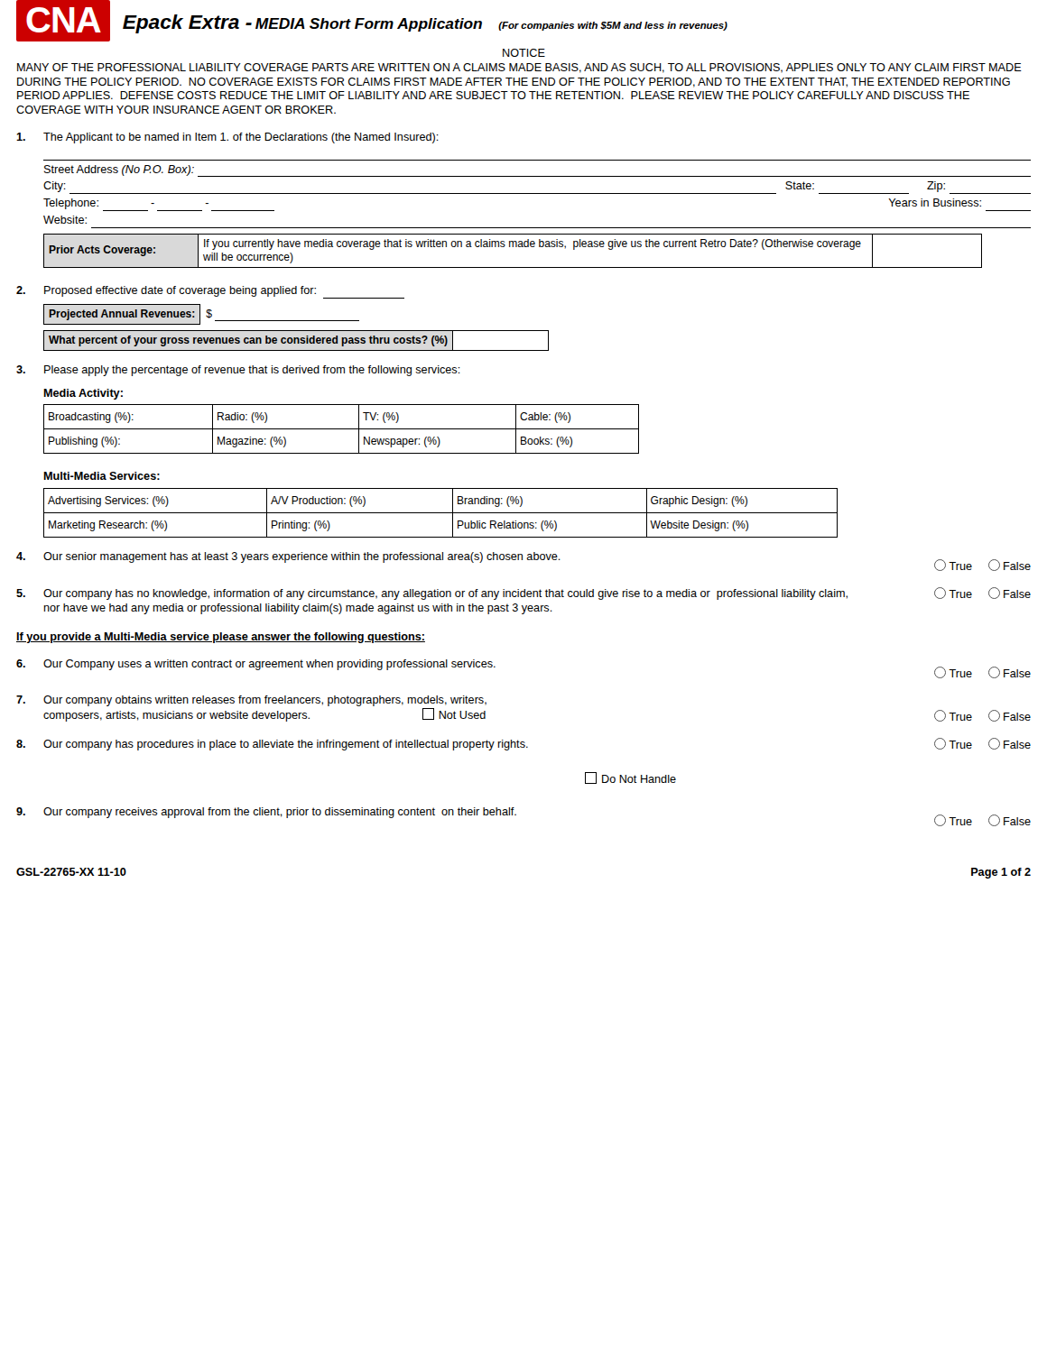CNA
Epack Extra - MEDIA Short Form Application (For companies with $5M and less in revenues)
NOTICE
MANY OF THE PROFESSIONAL LIABILITY COVERAGE PARTS ARE WRITTEN ON A CLAIMS MADE BASIS, AND AS SUCH, TO ALL PROVISIONS, APPLIES ONLY TO ANY CLAIM FIRST MADE DURING THE POLICY PERIOD. NO COVERAGE EXISTS FOR CLAIMS FIRST MADE AFTER THE END OF THE POLICY PERIOD, AND TO THE EXTENT THAT, THE EXTENDED REPORTING PERIOD APPLIES. DEFENSE COSTS REDUCE THE LIMIT OF LIABILITY AND ARE SUBJECT TO THE RETENTION. PLEASE REVIEW THE POLICY CAREFULLY AND DISCUSS THE COVERAGE WITH YOUR INSURANCE AGENT OR BROKER.
1.
The Applicant to be named in Item 1. of the Declarations (the Named Insured):
Street Address (No P.O. Box):
City: State: Zip:
Telephone: - - Years in Business:
Website:
| Prior Acts Coverage: | If you currently have media coverage that is written on a claims made basis, please give us the current Retro Date? (Otherwise coverage will be occurrence) | |
2.
Proposed effective date of coverage being applied for:
| Projected Annual Revenues: | $ |
| What percent of your gross revenues can be considered pass thru costs? (%) | |
3.
Please apply the percentage of revenue that is derived from the following services:
Media Activity:
| Broadcasting (%): | | Radio: (%) | | TV: (%) | | Cable: (%) | |
| Publishing (%): | | Magazine: (%) | | Newspaper: (%) | | Books: (%) | |
Multi-Media Services:
| Advertising Services: (%) | | A/V Production: (%) | | Branding: (%) | | Graphic Design: (%) | |
| Marketing Research: (%) | | Printing: (%) | | Public Relations: (%) | | Website Design: (%) | |
4.
Our senior management has at least 3 years experience within the professional area(s) chosen above.
True False
5.
Our company has no knowledge, information of any circumstance, any allegation or of any incident that could give rise to a media or professional liability claim, nor have we had any media or professional liability claim(s) made against us with in the past 3 years.
True False
If you provide a Multi-Media service please answer the following questions:
6.
Our Company uses a written contract or agreement when providing professional services.
True False
7.
Our company obtains written releases from freelancers, photographers, models, writers,
composers, artists, musicians or website developers. Not Used
True False
8.
Our company has procedures in place to alleviate the infringement of intellectual property rights.
Do Not Handle
True False
9.
Our company receives approval from the client, prior to disseminating content on their behalf.
True False
GSL-22765-XX 11-10
Page 1 of 2